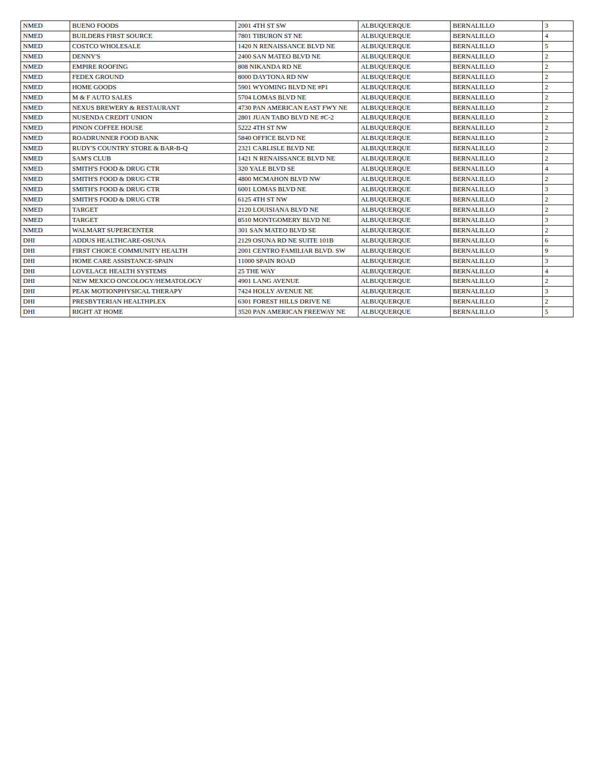| NMED | BUENO FOODS | 2001 4TH ST SW | ALBUQUERQUE | BERNALILLO | 3 |
| NMED | BUILDERS FIRST SOURCE | 7801 TIBURON ST NE | ALBUQUERQUE | BERNALILLO | 4 |
| NMED | COSTCO WHOLESALE | 1420 N RENAISSANCE BLVD NE | ALBUQUERQUE | BERNALILLO | 5 |
| NMED | DENNY'S | 2400 SAN MATEO BLVD NE | ALBUQUERQUE | BERNALILLO | 2 |
| NMED | EMPIRE ROOFING | 808 NIKANDA RD NE | ALBUQUERQUE | BERNALILLO | 2 |
| NMED | FEDEX GROUND | 8000 DAYTONA RD NW | ALBUQUERQUE | BERNALILLO | 2 |
| NMED | HOME GOODS | 5901 WYOMING BLVD NE #P1 | ALBUQUERQUE | BERNALILLO | 2 |
| NMED | M & F AUTO SALES | 5704 LOMAS BLVD NE | ALBUQUERQUE | BERNALILLO | 2 |
| NMED | NEXUS BREWERY & RESTAURANT | 4730 PAN AMERICAN EAST FWY NE | ALBUQUERQUE | BERNALILLO | 2 |
| NMED | NUSENDA CREDIT UNION | 2801 JUAN TABO BLVD NE #C-2 | ALBUQUERQUE | BERNALILLO | 2 |
| NMED | PINON COFFEE HOUSE | 5222 4TH ST NW | ALBUQUERQUE | BERNALILLO | 2 |
| NMED | ROADRUNNER FOOD BANK | 5840 OFFICE BLVD NE | ALBUQUERQUE | BERNALILLO | 2 |
| NMED | RUDY'S COUNTRY STORE & BAR-B-Q | 2321 CARLISLE BLVD NE | ALBUQUERQUE | BERNALILLO | 2 |
| NMED | SAM'S CLUB | 1421 N RENAISSANCE BLVD NE | ALBUQUERQUE | BERNALILLO | 2 |
| NMED | SMITH'S FOOD & DRUG CTR | 320 YALE BLVD SE | ALBUQUERQUE | BERNALILLO | 4 |
| NMED | SMITH'S FOOD & DRUG CTR | 4800 MCMAHON BLVD NW | ALBUQUERQUE | BERNALILLO | 2 |
| NMED | SMITH'S FOOD & DRUG CTR | 6001 LOMAS BLVD NE | ALBUQUERQUE | BERNALILLO | 3 |
| NMED | SMITH'S FOOD & DRUG CTR | 6125 4TH ST NW | ALBUQUERQUE | BERNALILLO | 2 |
| NMED | TARGET | 2120 LOUISIANA BLVD NE | ALBUQUERQUE | BERNALILLO | 2 |
| NMED | TARGET | 8510 MONTGOMERY BLVD NE | ALBUQUERQUE | BERNALILLO | 3 |
| NMED | WALMART SUPERCENTER | 301 SAN MATEO BLVD SE | ALBUQUERQUE | BERNALILLO | 2 |
| DHI | ADDUS HEALTHCARE-OSUNA | 2129 OSUNA RD NE SUITE 101B | ALBUQUERQUE | BERNALILLO | 6 |
| DHI | FIRST CHOICE COMMUNITY HEALTH | 2001 CENTRO FAMILIAR BLVD. SW | ALBUQUERQUE | BERNALILLO | 9 |
| DHI | HOME CARE ASSISTANCE-SPAIN | 11000 SPAIN ROAD | ALBUQUERQUE | BERNALILLO | 3 |
| DHI | LOVELACE HEALTH SYSTEMS | 25 THE WAY | ALBUQUERQUE | BERNALILLO | 4 |
| DHI | NEW MEXICO ONCOLOGY/HEMATOLOGY | 4901 LANG AVENUE | ALBUQUERQUE | BERNALILLO | 2 |
| DHI | PEAK MOTIONPHYSICAL THERAPY | 7424 HOLLY AVENUE NE | ALBUQUERQUE | BERNALILLO | 3 |
| DHI | PRESBYTERIAN HEALTHPLEX | 6301 FOREST HILLS DRIVE NE | ALBUQUERQUE | BERNALILLO | 2 |
| DHI | RIGHT AT HOME | 3520 PAN AMERICAN FREEWAY NE | ALBUQUERQUE | BERNALILLO | 5 |